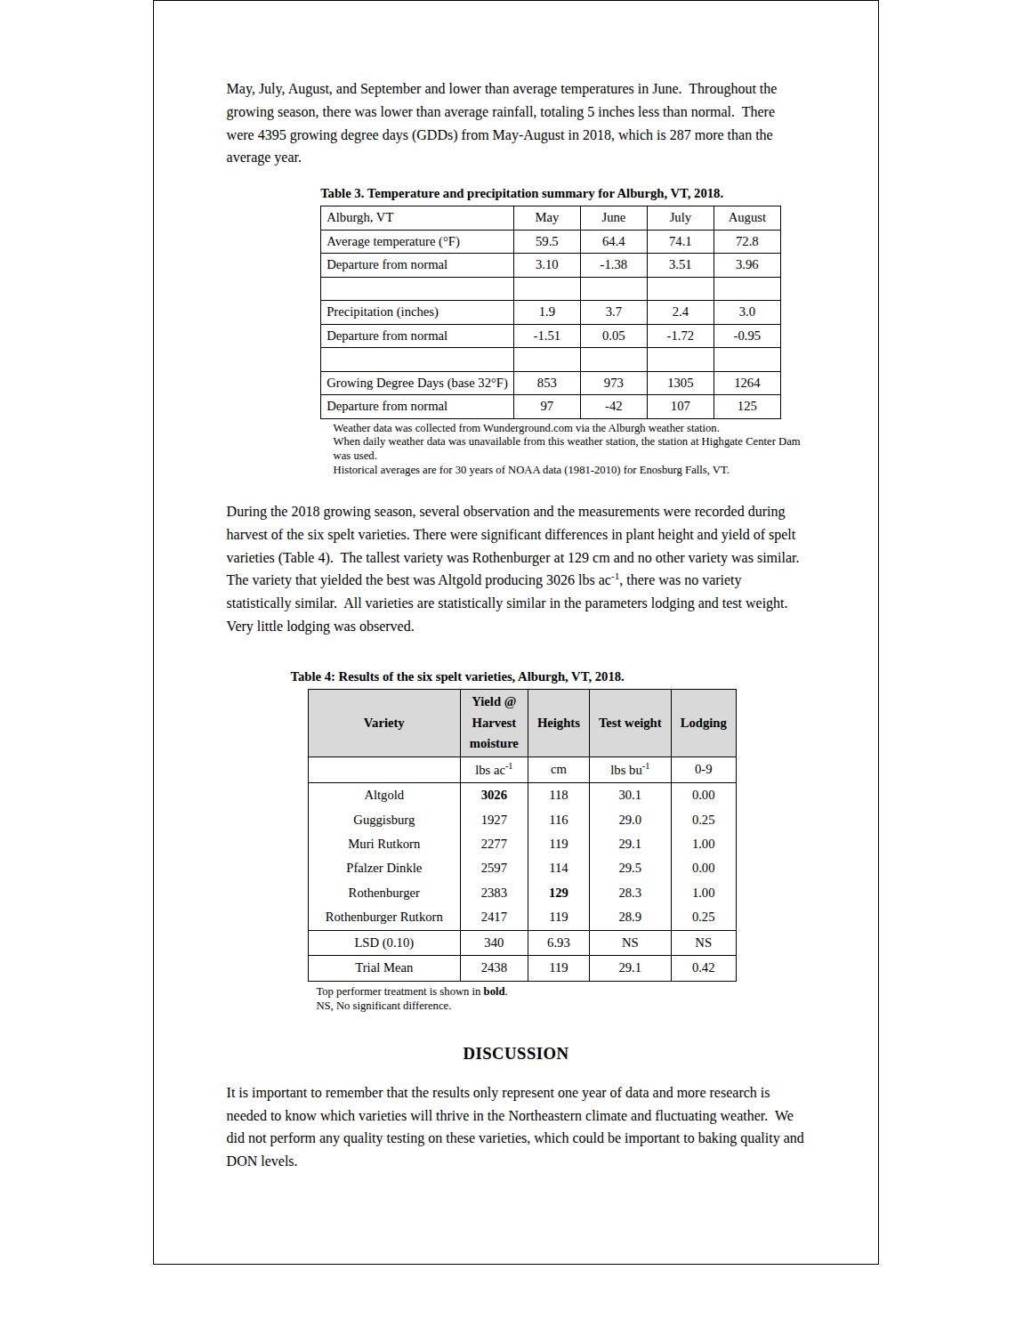May, July, August, and September and lower than average temperatures in June. Throughout the growing season, there was lower than average rainfall, totaling 5 inches less than normal. There were 4395 growing degree days (GDDs) from May-August in 2018, which is 287 more than the average year.
Table 3. Temperature and precipitation summary for Alburgh, VT, 2018.
| Alburgh, VT | May | June | July | August |
| Average temperature (°F) | 59.5 | 64.4 | 74.1 | 72.8 |
| Departure from normal | 3.10 | -1.38 | 3.51 | 3.96 |
| Precipitation (inches) | 1.9 | 3.7 | 2.4 | 3.0 |
| Departure from normal | -1.51 | 0.05 | -1.72 | -0.95 |
| Growing Degree Days (base 32°F) | 853 | 973 | 1305 | 1264 |
| Departure from normal | 97 | -42 | 107 | 125 |
Weather data was collected from Wunderground.com via the Alburgh weather station.
When daily weather data was unavailable from this weather station, the station at Highgate Center Dam was used.
Historical averages are for 30 years of NOAA data (1981-2010) for Enosburg Falls, VT.
During the 2018 growing season, several observation and the measurements were recorded during harvest of the six spelt varieties. There were significant differences in plant height and yield of spelt varieties (Table 4). The tallest variety was Rothenburger at 129 cm and no other variety was similar. The variety that yielded the best was Altgold producing 3026 lbs ac-1, there was no variety statistically similar. All varieties are statistically similar in the parameters lodging and test weight. Very little lodging was observed.
Table 4: Results of the six spelt varieties, Alburgh, VT, 2018.
| Variety | Yield @ Harvest moisture | Heights | Test weight | Lodging |
| --- | --- | --- | --- | --- |
| | lbs ac -1 | cm | lbs bu -1 | 0-9 |
| Altgold | 3026 | 118 | 30.1 | 0.00 |
| Guggisburg | 1927 | 116 | 29.0 | 0.25 |
| Muri Rutkorn | 2277 | 119 | 29.1 | 1.00 |
| Pfalzer Dinkle | 2597 | 114 | 29.5 | 0.00 |
| Rothenburger | 2383 | 129 | 28.3 | 1.00 |
| Rothenburger Rutkorn | 2417 | 119 | 28.9 | 0.25 |
| LSD (0.10) | 340 | 6.93 | NS | NS |
| Trial Mean | 2438 | 119 | 29.1 | 0.42 |
Top performer treatment is shown in bold.
NS, No significant difference.
DISCUSSION
It is important to remember that the results only represent one year of data and more research is needed to know which varieties will thrive in the Northeastern climate and fluctuating weather. We did not perform any quality testing on these varieties, which could be important to baking quality and DON levels.